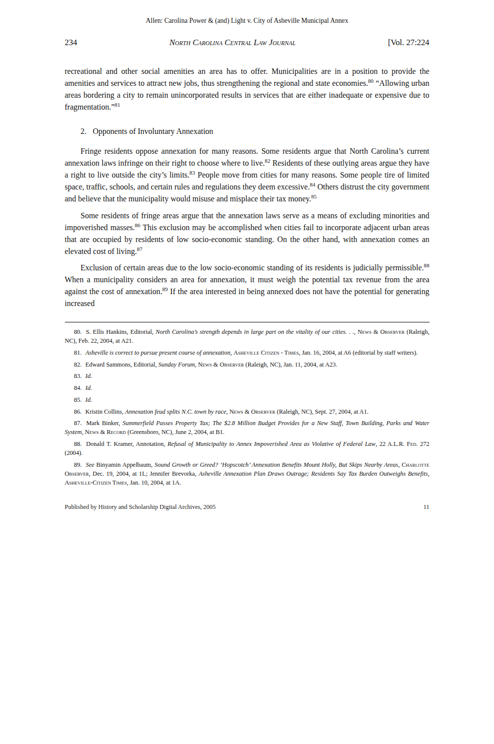Allen: Carolina Power & (and) Light v. City of Asheville Municipal Annex
234 North Carolina Central Law Journal [Vol. 27:224
recreational and other social amenities an area has to offer. Municipalities are in a position to provide the amenities and services to attract new jobs, thus strengthening the regional and state economies.80 “Allowing urban areas bordering a city to remain unincorporated results in services that are either inadequate or expensive due to fragmentation.”81
2. Opponents of Involuntary Annexation
Fringe residents oppose annexation for many reasons. Some residents argue that North Carolina’s current annexation laws infringe on their right to choose where to live.82 Residents of these outlying areas argue they have a right to live outside the city’s limits.83 People move from cities for many reasons. Some people tire of limited space, traffic, schools, and certain rules and regulations they deem excessive.84 Others distrust the city government and believe that the municipality would misuse and misplace their tax money.85
Some residents of fringe areas argue that the annexation laws serve as a means of excluding minorities and impoverished masses.86 This exclusion may be accomplished when cities fail to incorporate adjacent urban areas that are occupied by residents of low socio-economic standing. On the other hand, with annexation comes an elevated cost of living.87
Exclusion of certain areas due to the low socio-economic standing of its residents is judicially permissible.88 When a municipality considers an area for annexation, it must weigh the potential tax revenue from the area against the cost of annexation.89 If the area interested in being annexed does not have the potential for generating increased
80. S. Ellis Hankins, Editorial, North Carolina’s strength depends in large part on the vitality of our cities. . ., News & Observer (Raleigh, NC), Feb. 22, 2004, at A21.
81. Asheville is correct to pursue present course of annexation, Asheville Citizen - Times, Jan. 16, 2004, at A6 (editorial by staff writers).
82. Edward Sammons, Editorial, Sunday Forum, News & Observer (Raleigh, NC), Jan. 11, 2004, at A23.
83. Id.
84. Id.
85. Id.
86. Kristin Collins, Annexation feud splits N.C. town by race, News & Observer (Raleigh, NC), Sept. 27, 2004, at A1.
87. Mark Binker, Summerfield Passes Property Tax; The $2.8 Million Budget Provides for a New Staff, Town Building, Parks and Water System, News & Record (Greensboro, NC), June 2, 2004, at B1.
88. Donald T. Kramer, Annotation, Refusal of Municipality to Annex Impoverished Area as Violative of Federal Law, 22 A.L.R. Fed. 272 (2004).
89. See Binyamin Appelbaum, Sound Growth or Greed? ‘Hopscotch’ Annexation Benefits Mount Holly, But Skips Nearby Areas, Charlotte Observer, Dec. 19, 2004, at 1L; Jennifer Brevorka, Asheville Annexation Plan Draws Outrage; Residents Say Tax Burden Outweighs Benefits, Asheville-Citizen Times, Jan. 10, 2004, at 1A.
Published by History and Scholarship Digital Archives, 2005 11